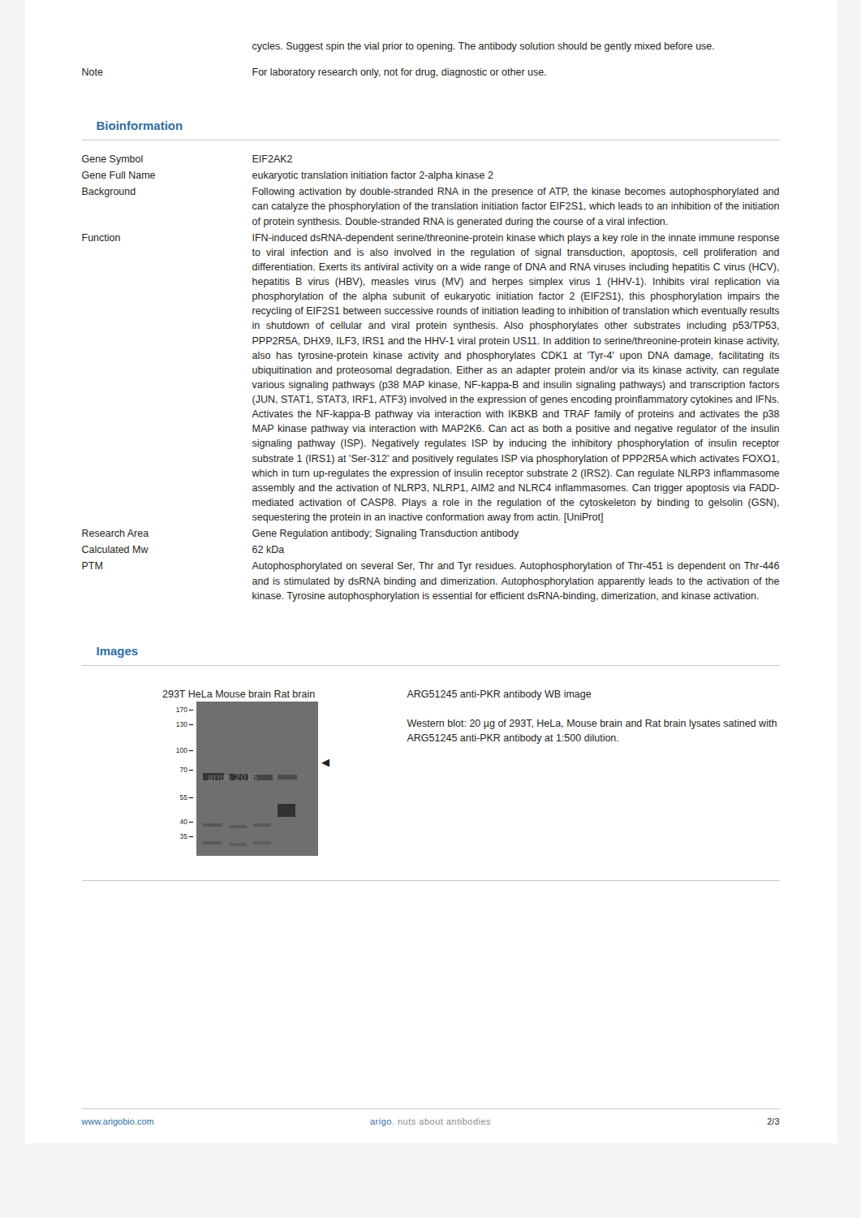cycles. Suggest spin the vial prior to opening. The antibody solution should be gently mixed before use.
Note
For laboratory research only, not for drug, diagnostic or other use.
Bioinformation
| Gene Symbol | EIF2AK2 |
| Gene Full Name | eukaryotic translation initiation factor 2-alpha kinase 2 |
| Background | Following activation by double-stranded RNA in the presence of ATP, the kinase becomes autophosphorylated and can catalyze the phosphorylation of the translation initiation factor EIF2S1, which leads to an inhibition of the initiation of protein synthesis. Double-stranded RNA is generated during the course of a viral infection. |
| Function | IFN-induced dsRNA-dependent serine/threonine-protein kinase which plays a key role in the innate immune response to viral infection and is also involved in the regulation of signal transduction, apoptosis, cell proliferation and differentiation. Exerts its antiviral activity on a wide range of DNA and RNA viruses including hepatitis C virus (HCV), hepatitis B virus (HBV), measles virus (MV) and herpes simplex virus 1 (HHV-1). Inhibits viral replication via phosphorylation of the alpha subunit of eukaryotic initiation factor 2 (EIF2S1), this phosphorylation impairs the recycling of EIF2S1 between successive rounds of initiation leading to inhibition of translation which eventually results in shutdown of cellular and viral protein synthesis. Also phosphorylates other substrates including p53/TP53, PPP2R5A, DHX9, ILF3, IRS1 and the HHV-1 viral protein US11. In addition to serine/threonine-protein kinase activity, also has tyrosine-protein kinase activity and phosphorylates CDK1 at 'Tyr-4' upon DNA damage, facilitating its ubiquitination and proteosomal degradation. Either as an adapter protein and/or via its kinase activity, can regulate various signaling pathways (p38 MAP kinase, NF-kappa-B and insulin signaling pathways) and transcription factors (JUN, STAT1, STAT3, IRF1, ATF3) involved in the expression of genes encoding proinflammatory cytokines and IFNs. Activates the NF-kappa-B pathway via interaction with IKBKB and TRAF family of proteins and activates the p38 MAP kinase pathway via interaction with MAP2K6. Can act as both a positive and negative regulator of the insulin signaling pathway (ISP). Negatively regulates ISP by inducing the inhibitory phosphorylation of insulin receptor substrate 1 (IRS1) at 'Ser-312' and positively regulates ISP via phosphorylation of PPP2R5A which activates FOXO1, which in turn up-regulates the expression of insulin receptor substrate 2 (IRS2). Can regulate NLRP3 inflammasome assembly and the activation of NLRP3, NLRP1, AIM2 and NLRC4 inflammasomes. Can trigger apoptosis via FADD-mediated activation of CASP8. Plays a role in the regulation of the cytoskeleton by binding to gelsolin (GSN), sequestering the protein in an inactive conformation away from actin. [UniProt] |
| Research Area | Gene Regulation antibody; Signaling Transduction antibody |
| Calculated Mw | 62 kDa |
| PTM | Autophosphorylated on several Ser, Thr and Tyr residues. Autophosphorylation of Thr-451 is dependent on Thr-446 and is stimulated by dsRNA binding and dimerization. Autophosphorylation apparently leads to the activation of the kinase. Tyrosine autophosphorylation is essential for efficient dsRNA-binding, dimerization, and kinase activation. |
Images
293T HeLa Mouse brain Rat brain 170 130 100 70 55 40 35
arigo 2016
◀
ARG51245 anti-PKR antibody WB image
Western blot: 20 µg of 293T, HeLa, Mouse brain and Rat brain lysates satined with ARG51245 anti-PKR antibody at 1:500 dilution.
www.arigobio.com
arigo. nuts about antibodies
2/3